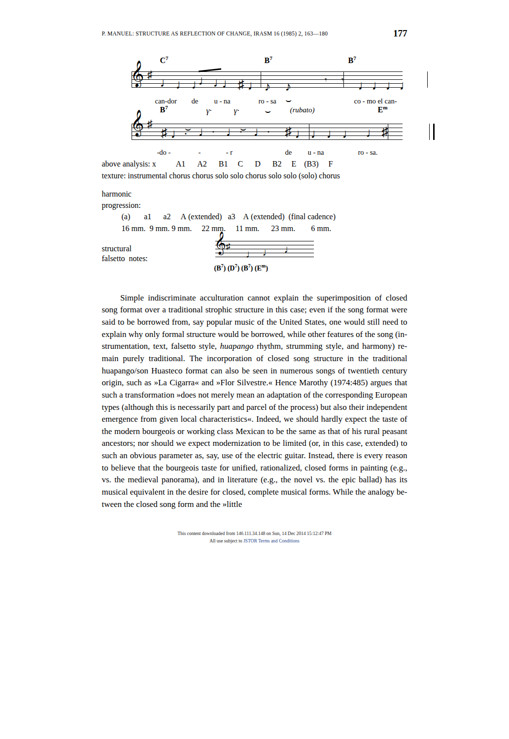177 P. MANUEL: STRUCTURE AS REFLECTION OF CHANGE, IRASM 16 (1985) 2, 163—180
C7 B7 B7
𝄞 ♯ ♩ ♩ ♩ ♩ ♩ ♩ ♯ ♩ ♪ ♪ 𝄾 𝄾 ♩ ♩ ♩ ♩ can-dor de u - na ro - sa ⌣ co - mo el can-
B7 γ· γ· ⌣ (rubato) Em
𝄞 ♯ ♯ ♩· ♩· ♩· ♩· ⌣ ⌣ ♯ ♩ ♩ ♩ ♩ ♩ ♯ -do - - - r de u - na ro - sa.
above analysis: x A1 A2 B1 C D B2 E (B3) F
texture: instrumental chorus chorus solo solo chorus solo solo (solo) chorus
harmonic
progression:
(a) a1 a2 A (extended) a3 A (extended) (final cadence)
16 mm. 9 mm. 9 mm. 22 mm. 11 mm. 23 mm. 6 mm.
structural
falsetto notes:
𝄞 ♯ ♩ ♩ ♩
(B7) (D7) (B7) (Em)
Simple indiscriminate acculturation cannot explain the superimposition of closed song format over a traditional strophic structure in this case; even if the song format were said to be borrowed from, say popular music of the United States, one would still need to explain why only formal structure would be borrowed, while other features of the song (instrumentation, text, falsetto style, huapango rhythm, strumming style, and harmony) remain purely traditional. The incorporation of closed song structure in the traditional huapango/son Huasteco format can also be seen in numerous songs of twentieth century origin, such as »La Cigarra« and »Flor Silvestre.« Hence Marothy (1974:485) argues that such a transformation »does not merely mean an adaptation of the corresponding European types (although this is necessarily part and parcel of the process) but also their independent emergence from given local characteristics«. Indeed, we should hardly expect the taste of the modern bourgeois or working class Mexican to be the same as that of his rural peasant ancestors; nor should we expect modernization to be limited (or, in this case, extended) to such an obvious parameter as, say, use of the electric guitar. Instead, there is every reason to believe that the bourgeois taste for unified, rationalized, closed forms in painting (e.g., vs. the medieval panorama), and in literature (e.g., the novel vs. the epic ballad) has its musical equivalent in the desire for closed, complete musical forms. While the analogy between the closed song form and the »little
This content downloaded from 146.111.34.148 on Sun, 14 Dec 2014 15:12:47 PM
All use subject to JSTOR Terms and Conditions